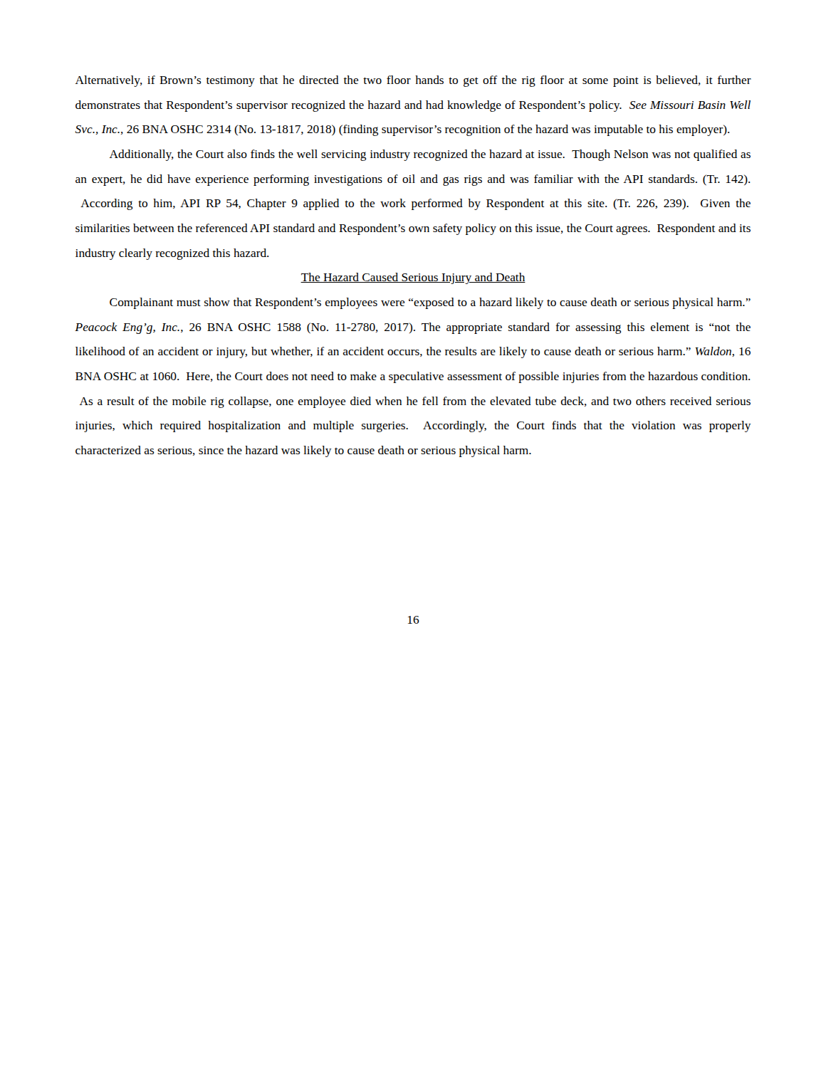Alternatively, if Brown’s testimony that he directed the two floor hands to get off the rig floor at some point is believed, it further demonstrates that Respondent’s supervisor recognized the hazard and had knowledge of Respondent’s policy. See Missouri Basin Well Svc., Inc., 26 BNA OSHC 2314 (No. 13-1817, 2018) (finding supervisor’s recognition of the hazard was imputable to his employer).
Additionally, the Court also finds the well servicing industry recognized the hazard at issue. Though Nelson was not qualified as an expert, he did have experience performing investigations of oil and gas rigs and was familiar with the API standards. (Tr. 142). According to him, API RP 54, Chapter 9 applied to the work performed by Respondent at this site. (Tr. 226, 239). Given the similarities between the referenced API standard and Respondent’s own safety policy on this issue, the Court agrees. Respondent and its industry clearly recognized this hazard.
The Hazard Caused Serious Injury and Death
Complainant must show that Respondent’s employees were “exposed to a hazard likely to cause death or serious physical harm.” Peacock Eng’g, Inc., 26 BNA OSHC 1588 (No. 11-2780, 2017). The appropriate standard for assessing this element is “not the likelihood of an accident or injury, but whether, if an accident occurs, the results are likely to cause death or serious harm.” Waldon, 16 BNA OSHC at 1060. Here, the Court does not need to make a speculative assessment of possible injuries from the hazardous condition. As a result of the mobile rig collapse, one employee died when he fell from the elevated tube deck, and two others received serious injuries, which required hospitalization and multiple surgeries. Accordingly, the Court finds that the violation was properly characterized as serious, since the hazard was likely to cause death or serious physical harm.
16